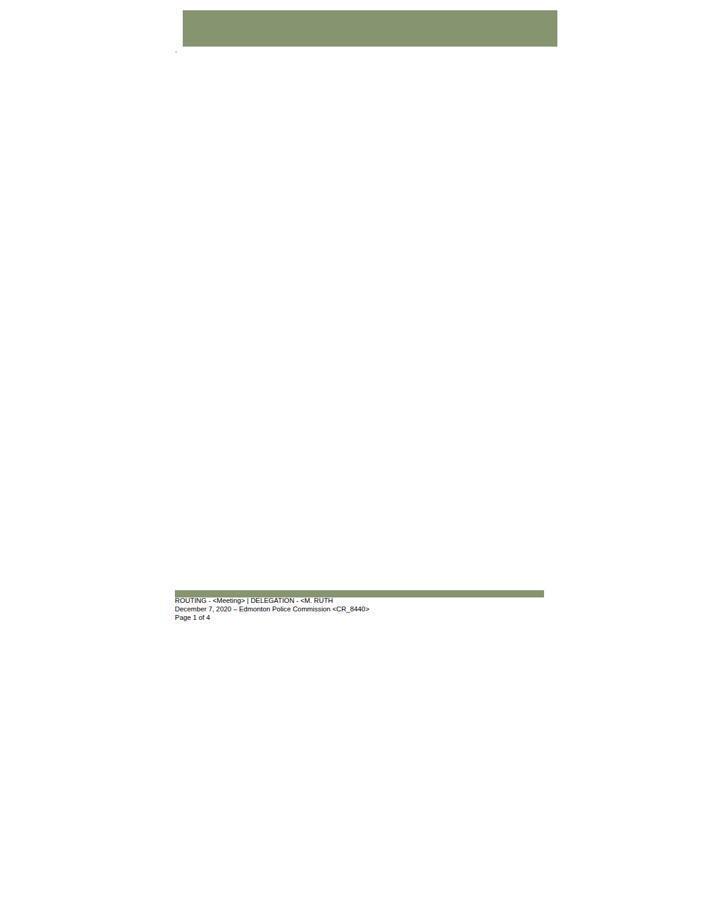.
ROUTING - <Meeting> | DELEGATION - <M. RUTH
December 7, 2020 – Edmonton Police Commission <CR_8440>
Page 1 of 4